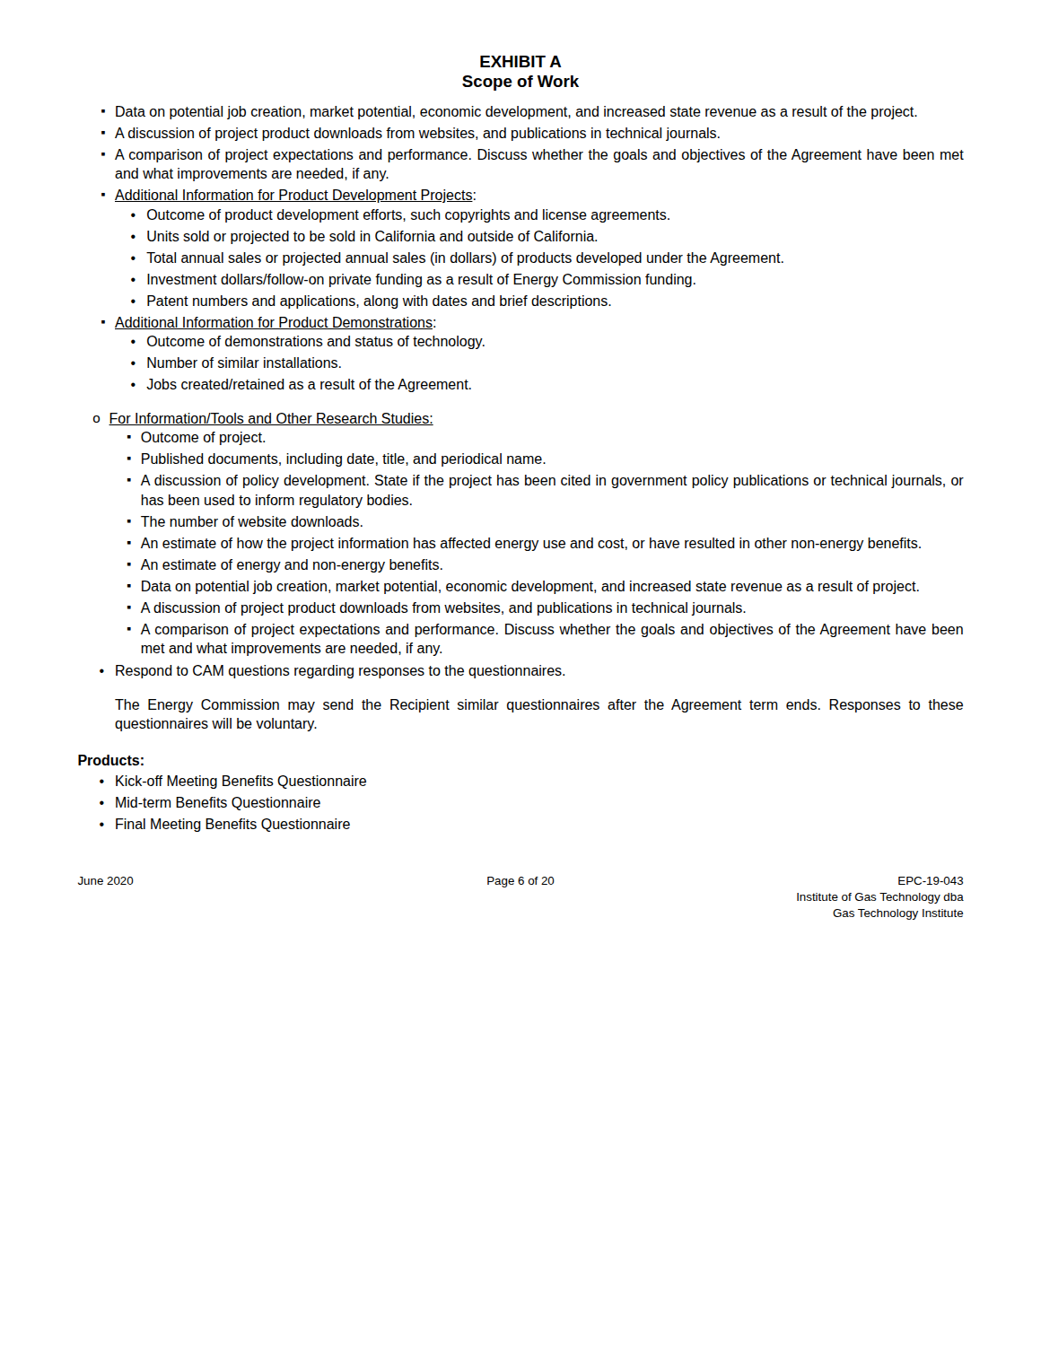EXHIBIT A
Scope of Work
Data on potential job creation, market potential, economic development, and increased state revenue as a result of the project.
A discussion of project product downloads from websites, and publications in technical journals.
A comparison of project expectations and performance. Discuss whether the goals and objectives of the Agreement have been met and what improvements are needed, if any.
Additional Information for Product Development Projects:
Outcome of product development efforts, such copyrights and license agreements.
Units sold or projected to be sold in California and outside of California.
Total annual sales or projected annual sales (in dollars) of products developed under the Agreement.
Investment dollars/follow-on private funding as a result of Energy Commission funding.
Patent numbers and applications, along with dates and brief descriptions.
Additional Information for Product Demonstrations:
Outcome of demonstrations and status of technology.
Number of similar installations.
Jobs created/retained as a result of the Agreement.
For Information/Tools and Other Research Studies:
Outcome of project.
Published documents, including date, title, and periodical name.
A discussion of policy development. State if the project has been cited in government policy publications or technical journals, or has been used to inform regulatory bodies.
The number of website downloads.
An estimate of how the project information has affected energy use and cost, or have resulted in other non-energy benefits.
An estimate of energy and non-energy benefits.
Data on potential job creation, market potential, economic development, and increased state revenue as a result of project.
A discussion of project product downloads from websites, and publications in technical journals.
A comparison of project expectations and performance. Discuss whether the goals and objectives of the Agreement have been met and what improvements are needed, if any.
Respond to CAM questions regarding responses to the questionnaires.
The Energy Commission may send the Recipient similar questionnaires after the Agreement term ends. Responses to these questionnaires will be voluntary.
Products:
Kick-off Meeting Benefits Questionnaire
Mid-term Benefits Questionnaire
Final Meeting Benefits Questionnaire
| June 2020 | Page 6 of 20 | EPC-19-043 Institute of Gas Technology dba Gas Technology Institute |